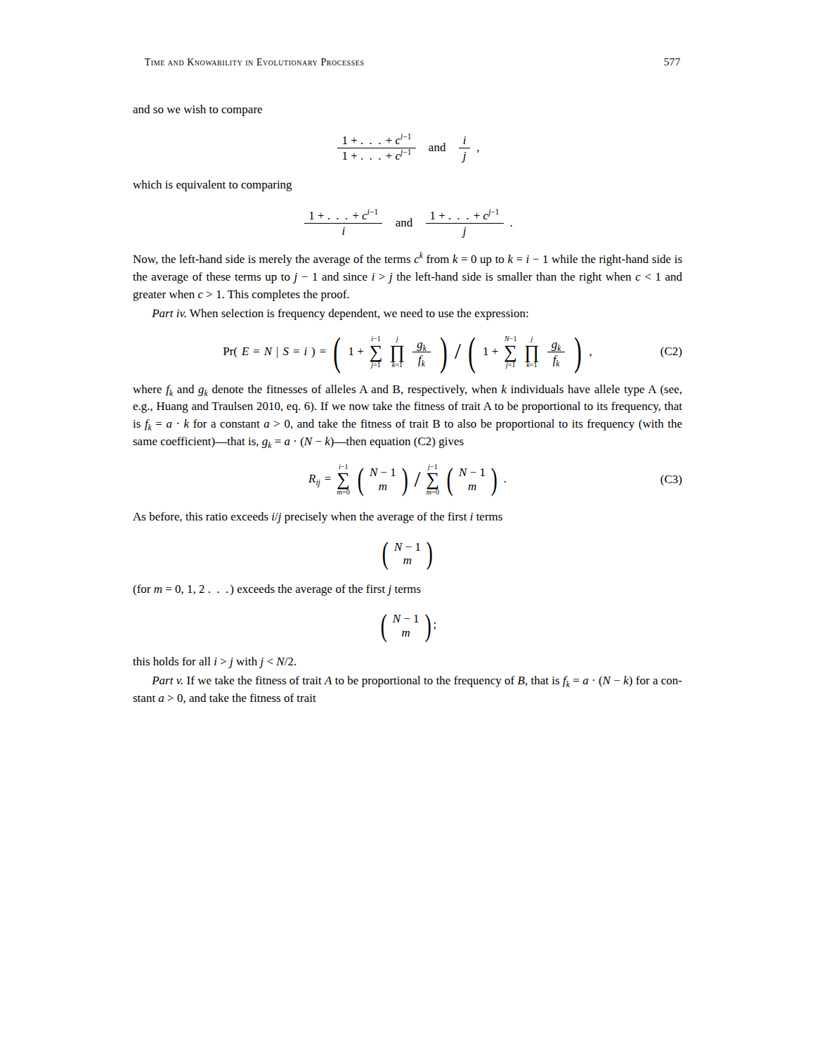Time and Knowability in Evolutionary Processes 577
and so we wish to compare
1 + . . . + ci−1 1 + . . . + cj−1 and i j ,
which is equivalent to comparing
1 + . . . + ci−1 i and 1 + . . . + cj−1 j .
Now, the left-hand side is merely the average of the terms ck from k = 0 up to k = i − 1 while the right-hand side is the average of these terms up to j − 1 and since i > j the left-hand side is smaller than the right when c < 1 and greater when c > 1. This completes the proof.
Part iv. When selection is frequency dependent, we need to use the expression:
Pr(E = N|S = i) = ( 1 + i−1 ∑ j=1 j ∏ k=1 gk fk ) / ( 1 + N−1 ∑ j=1 j ∏ k=1 gk fk ), (C2)
where fk and gk denote the fitnesses of alleles A and B, respectively, when k individuals have allele type A (see, e.g., Huang and Traulsen 2010, eq. 6). If we now take the fitness of trait A to be proportional to its frequency, that is fk = a · k for a constant a > 0, and take the fitness of trait B to also be proportional to its frequency (with the same coefficient)—that is, gk = a · (N − k)—then equation (C2) gives
Rij = i−1 ∑ m=0 ( N − 1 m ) / j−1 ∑ m=0 ( N − 1 m ) . (C3)
As before, this ratio exceeds i/j precisely when the average of the first i terms
( N − 1 m )
(for m = 0, 1, 2 . . .) exceeds the average of the first j terms
( N − 1 m ) ;
this holds for all i > j with j < N/2.
Part v. If we take the fitness of trait A to be proportional to the frequency of B, that is fk = a · (N − k) for a constant a > 0, and take the fitness of trait